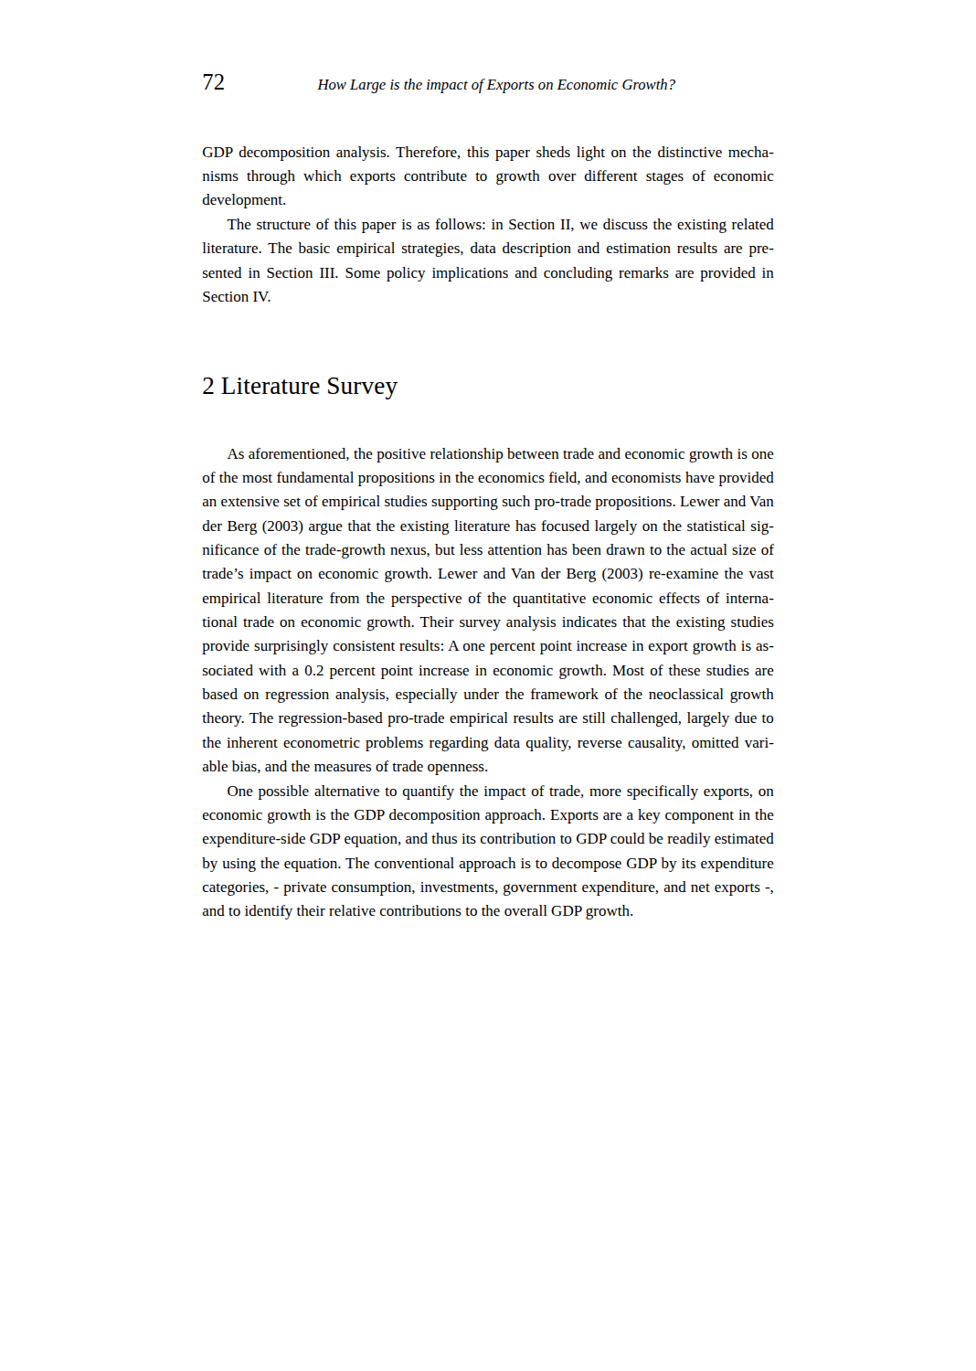72 How Large is the impact of Exports on Economic Growth?
GDP decomposition analysis. Therefore, this paper sheds light on the distinctive mechanisms through which exports contribute to growth over different stages of economic development.
The structure of this paper is as follows: in Section II, we discuss the existing related literature. The basic empirical strategies, data description and estimation results are presented in Section III. Some policy implications and concluding remarks are provided in Section IV.
2 Literature Survey
As aforementioned, the positive relationship between trade and economic growth is one of the most fundamental propositions in the economics field, and economists have provided an extensive set of empirical studies supporting such pro-trade propositions. Lewer and Van der Berg (2003) argue that the existing literature has focused largely on the statistical significance of the trade-growth nexus, but less attention has been drawn to the actual size of trade’s impact on economic growth. Lewer and Van der Berg (2003) re-examine the vast empirical literature from the perspective of the quantitative economic effects of international trade on economic growth. Their survey analysis indicates that the existing studies provide surprisingly consistent results: A one percent point increase in export growth is associated with a 0.2 percent point increase in economic growth. Most of these studies are based on regression analysis, especially under the framework of the neoclassical growth theory. The regression-based pro-trade empirical results are still challenged, largely due to the inherent econometric problems regarding data quality, reverse causality, omitted variable bias, and the measures of trade openness.
One possible alternative to quantify the impact of trade, more specifically exports, on economic growth is the GDP decomposition approach. Exports are a key component in the expenditure-side GDP equation, and thus its contribution to GDP could be readily estimated by using the equation. The conventional approach is to decompose GDP by its expenditure categories, - private consumption, investments, government expenditure, and net exports -, and to identify their relative contributions to the overall GDP growth.